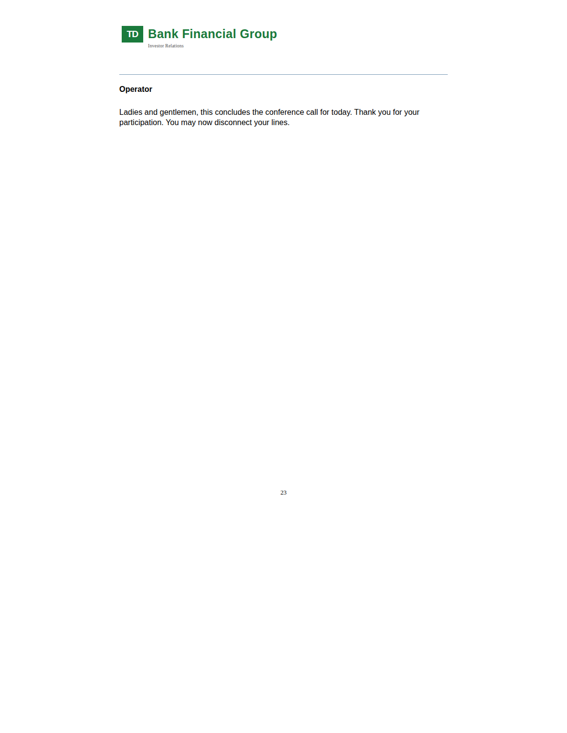TD
Bank Financial Group
Investor Relations
Operator
Ladies and gentlemen, this concludes the conference call for today. Thank you for your participation. You may now disconnect your lines.
23